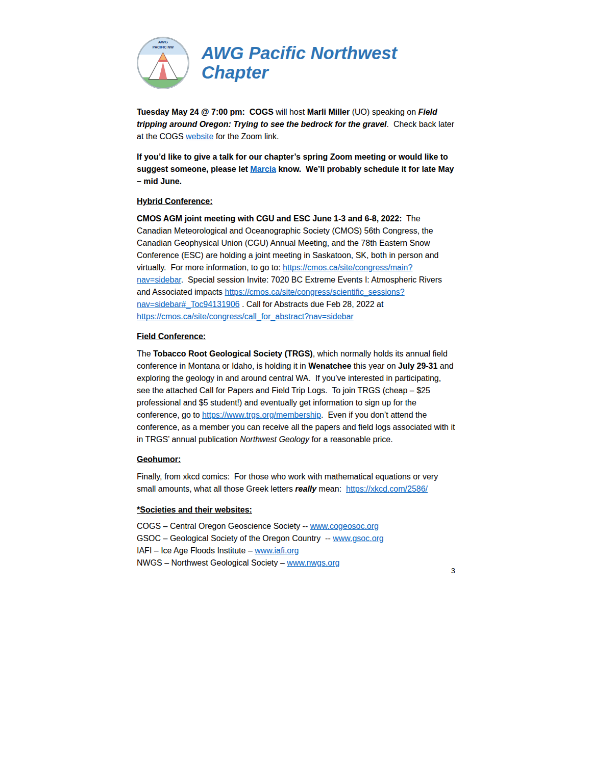AWG PACIFIC NW
AWG Pacific Northwest Chapter
Tuesday May 24 @ 7:00 pm: COGS will host Marli Miller (UO) speaking on Field tripping around Oregon: Trying to see the bedrock for the gravel. Check back later at the COGS website for the Zoom link.
If you’d like to give a talk for our chapter’s spring Zoom meeting or would like to suggest someone, please let Marcia know. We’ll probably schedule it for late May – mid June.
Hybrid Conference:
CMOS AGM joint meeting with CGU and ESC June 1-3 and 6-8, 2022: The Canadian Meteorological and Oceanographic Society (CMOS) 56th Congress, the Canadian Geophysical Union (CGU) Annual Meeting, and the 78th Eastern Snow Conference (ESC) are holding a joint meeting in Saskatoon, SK, both in person and virtually. For more information, to go to: https://cmos.ca/site/congress/main?nav=sidebar. Special session Invite: 7020 BC Extreme Events I: Atmospheric Rivers and Associated impacts https://cmos.ca/site/congress/scientific_sessions?nav=sidebar#_Toc94131906 . Call for Abstracts due Feb 28, 2022 at https://cmos.ca/site/congress/call_for_abstract?nav=sidebar
Field Conference:
The Tobacco Root Geological Society (TRGS), which normally holds its annual field conference in Montana or Idaho, is holding it in Wenatchee this year on July 29-31 and exploring the geology in and around central WA. If you’ve interested in participating, see the attached Call for Papers and Field Trip Logs. To join TRGS (cheap – $25 professional and $5 student!) and eventually get information to sign up for the conference, go to https://www.trgs.org/membership. Even if you don’t attend the conference, as a member you can receive all the papers and field logs associated with it in TRGS’ annual publication Northwest Geology for a reasonable price.
Geohumor:
Finally, from xkcd comics: For those who work with mathematical equations or very small amounts, what all those Greek letters really mean: https://xkcd.com/2586/
*Societies and their websites:
COGS – Central Oregon Geoscience Society -- www.cogeosoc.org
GSOC – Geological Society of the Oregon Country -- www.gsoc.org
IAFI – Ice Age Floods Institute – www.iafi.org
NWGS – Northwest Geological Society – www.nwgs.org
3